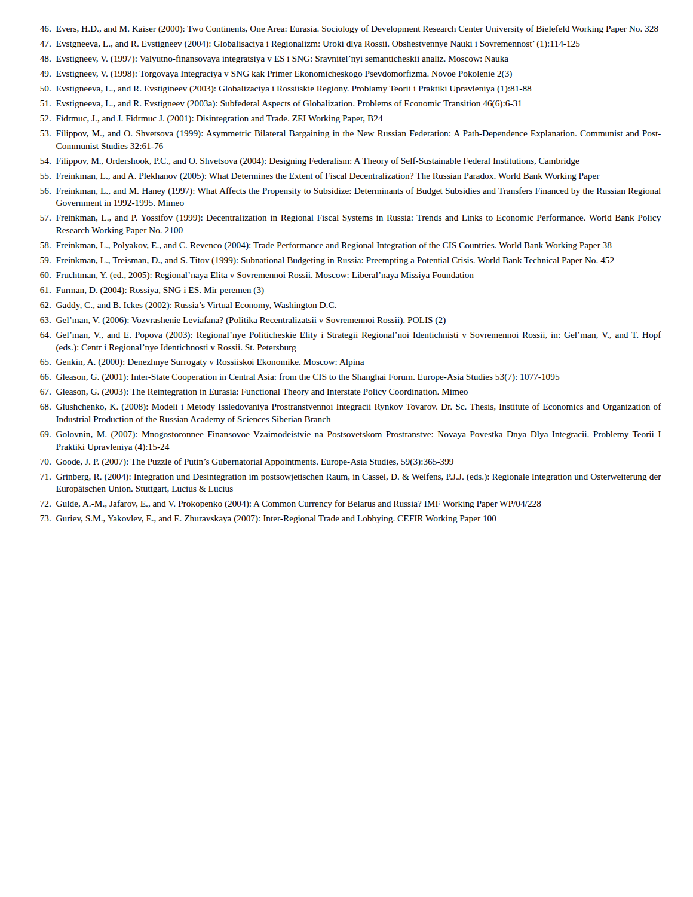Evers, H.D., and M. Kaiser (2000): Two Continents, One Area: Eurasia. Sociology of Development Research Center University of Bielefeld Working Paper No. 328
Evstgneeva, L., and R. Evstigneev (2004): Globalisaciya i Regionalizm: Uroki dlya Rossii. Obshestvennye Nauki i Sovremennost’ (1):114-125
Evstigneev, V. (1997): Valyutno-finansovaya integratsiya v ES i SNG: Sravnitel’nyi semanticheskii analiz. Moscow: Nauka
Evstigneev, V. (1998): Torgovaya Integraciya v SNG kak Primer Ekonomicheskogo Psevdomorfizma. Novoe Pokolenie 2(3)
Evstigneeva, L., and R. Evstigineev (2003): Globalizaciya i Rossiiskie Regiony. Problamy Teorii i Praktiki Upravleniya (1):81-88
Evstigneeva, L., and R. Evstigneev (2003a): Subfederal Aspects of Globalization. Problems of Economic Transition 46(6):6-31
Fidrmuc, J., and J. Fidrmuc J. (2001): Disintegration and Trade. ZEI Working Paper, B24
Filippov, M., and O. Shvetsova (1999): Asymmetric Bilateral Bargaining in the New Russian Federation: A Path-Dependence Explanation. Communist and Post-Communist Studies 32:61-76
Filippov, M., Ordershook, P.C., and O. Shvetsova (2004): Designing Federalism: A Theory of Self-Sustainable Federal Institutions, Cambridge
Freinkman, L., and A. Plekhanov (2005): What Determines the Extent of Fiscal Decentralization? The Russian Paradox. World Bank Working Paper
Freinkman, L., and M. Haney (1997): What Affects the Propensity to Subsidize: Determinants of Budget Subsidies and Transfers Financed by the Russian Regional Government in 1992-1995. Mimeo
Freinkman, L., and P. Yossifov (1999): Decentralization in Regional Fiscal Systems in Russia: Trends and Links to Economic Performance. World Bank Policy Research Working Paper No. 2100
Freinkman, L., Polyakov, E., and C. Revenco (2004): Trade Performance and Regional Integration of the CIS Countries. World Bank Working Paper 38
Freinkman, L., Treisman, D., and S. Titov (1999): Subnational Budgeting in Russia: Preempting a Potential Crisis. World Bank Technical Paper No. 452
Fruchtman, Y. (ed., 2005): Regional’naya Elita v Sovremennoi Rossii. Moscow: Liberal’naya Missiya Foundation
Furman, D. (2004): Rossiya, SNG i ES. Mir peremen (3)
Gaddy, C., and B. Ickes (2002): Russia’s Virtual Economy, Washington D.C.
Gel’man, V. (2006): Vozvrashenie Leviafana? (Politika Recentralizatsii v Sovremennoi Rossii). POLIS (2)
Gel’man, V., and E. Popova (2003): Regional’nye Politicheskie Elity i Strategii Regional’noi Identichnisti v Sovremennoi Rossii, in: Gel’man, V., and T. Hopf (eds.): Centr i Regional’nye Identichnosti v Rossii. St. Petersburg
Genkin, A. (2000): Denezhnye Surrogaty v Rossiiskoi Ekonomike. Moscow: Alpina
Gleason, G. (2001): Inter-State Cooperation in Central Asia: from the CIS to the Shanghai Forum. Europe-Asia Studies 53(7): 1077-1095
Gleason, G. (2003): The Reintegration in Eurasia: Functional Theory and Interstate Policy Coordination. Mimeo
Glushchenko, K. (2008): Modeli i Metody Issledovaniya Prostranstvennoi Integracii Rynkov Tovarov. Dr. Sc. Thesis, Institute of Economics and Organization of Industrial Production of the Russian Academy of Sciences Siberian Branch
Golovnin, M. (2007): Mnogostoronnee Finansovoe Vzaimodeistvie na Postsovetskom Prostranstve: Novaya Povestka Dnya Dlya Integracii. Problemy Teorii I Praktiki Upravleniya (4):15-24
Goode, J. P. (2007): The Puzzle of Putin’s Gubernatorial Appointments. Europe-Asia Studies, 59(3):365-399
Grinberg, R. (2004): Integration und Desintegration im postsowjetischen Raum, in Cassel, D. & Welfens, P.J.J. (eds.): Regionale Integration und Osterweiterung der Europäischen Union. Stuttgart, Lucius & Lucius
Gulde, A.-M., Jafarov, E., and V. Prokopenko (2004): A Common Currency for Belarus and Russia? IMF Working Paper WP/04/228
Guriev, S.M., Yakovlev, E., and E. Zhuravskaya (2007): Inter-Regional Trade and Lobbying. CEFIR Working Paper 100